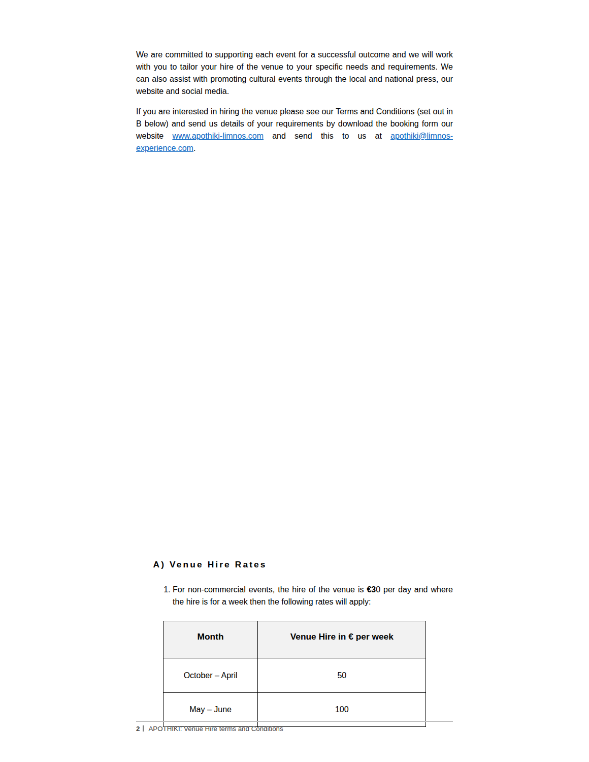We are committed to supporting each event for a successful outcome and we will work with you to tailor your hire of the venue to your specific needs and requirements. We can also assist with promoting cultural events through the local and national press, our website and social media.
If you are interested in hiring the venue please see our Terms and Conditions (set out in B below) and send us details of your requirements by download the booking form our website www.apothiki-limnos.com and send this to us at apothiki@limnos-experience.com.
A) Venue Hire Rates
For non-commercial events, the hire of the venue is €30 per day and where the hire is for a week then the following rates will apply:
| Month | Venue Hire in € per week |
| --- | --- |
| October – April | 50 |
| May – June | 100 |
2 APOTHIKI: Venue Hire terms and Conditions